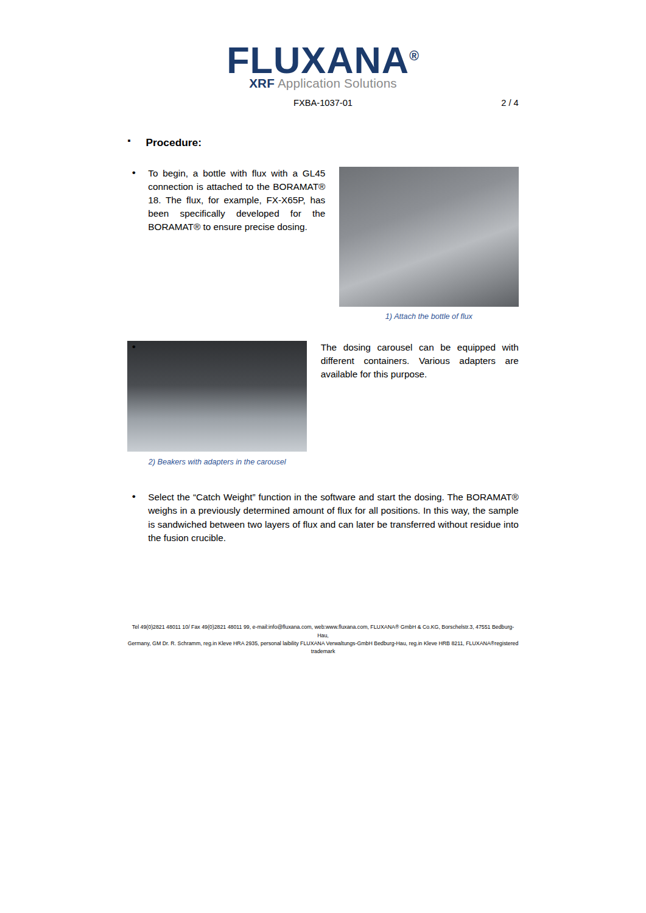FLUXANA®
XRF Application Solutions
FXBA-1037-01 2 / 4
Procedure:
1) Attach the bottle of flux
To begin, a bottle with flux with a GL45 connection is attached to the BORAMAT® 18. The flux, for example, FX-X65P, has been specifically developed for the BORAMAT® to ensure precise dosing.
2) Beakers with adapters in the carousel
The dosing carousel can be equipped with different containers. Various adapters are available for this purpose.
Select the “Catch Weight” function in the software and start the dosing. The BORAMAT® weighs in a previously determined amount of flux for all positions. In this way, the sample is sandwiched between two layers of flux and can later be transferred without residue into the fusion crucible.
Tel 49(0)2821 48011 10/ Fax 49(0)2821 48011 99, e-mail:info@fluxana.com, web:www.fluxana.com, FLUXANA® GmbH & Co.KG, Borschelstr.3, 47551 Bedburg-Hau,
Germany, GM Dr. R. Schramm, reg.in Kleve HRA 2935, personal laibility FLUXANA Verwaltungs-GmbH Bedburg-Hau, reg.in Kleve HRB 8211, FLUXANA®registered trademark